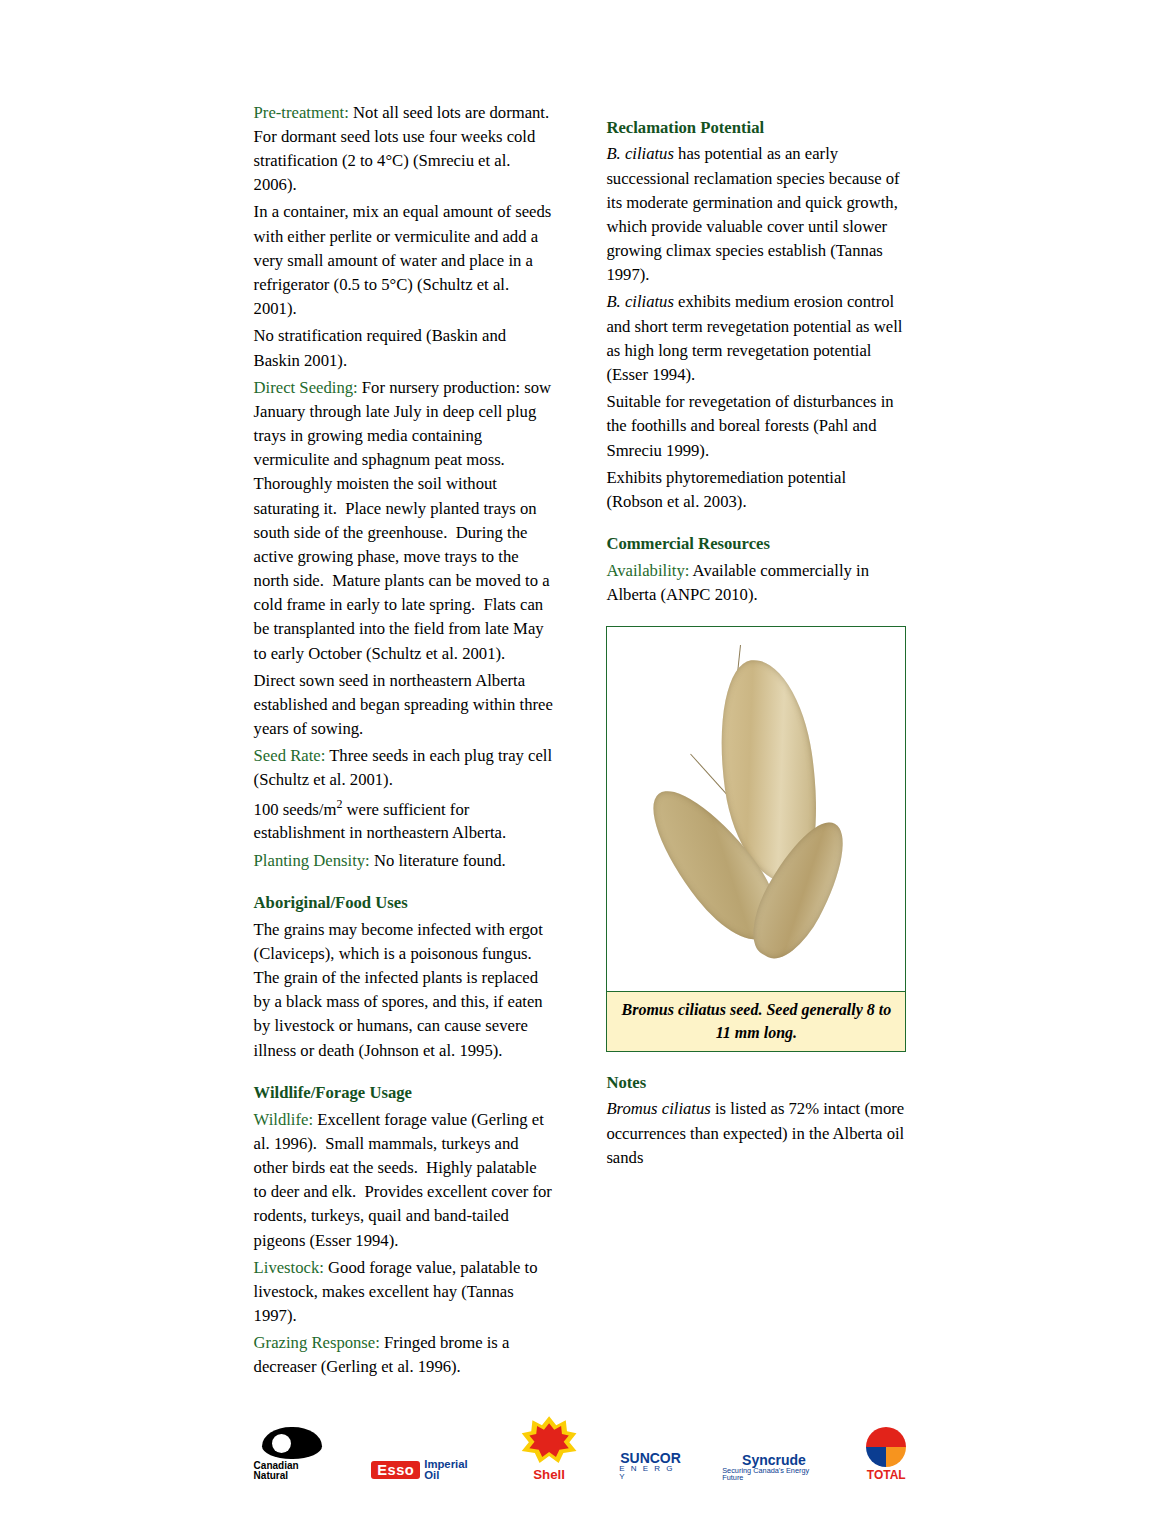Pre-treatment: Not all seed lots are dormant. For dormant seed lots use four weeks cold stratification (2 to 4°C) (Smreciu et al. 2006).
In a container, mix an equal amount of seeds with either perlite or vermiculite and add a very small amount of water and place in a refrigerator (0.5 to 5°C) (Schultz et al. 2001).
No stratification required (Baskin and Baskin 2001).
Direct Seeding: For nursery production: sow January through late July in deep cell plug trays in growing media containing vermiculite and sphagnum peat moss. Thoroughly moisten the soil without saturating it. Place newly planted trays on south side of the greenhouse. During the active growing phase, move trays to the north side. Mature plants can be moved to a cold frame in early to late spring. Flats can be transplanted into the field from late May to early October (Schultz et al. 2001).
Direct sown seed in northeastern Alberta established and began spreading within three years of sowing.
Seed Rate: Three seeds in each plug tray cell (Schultz et al. 2001).
100 seeds/m2 were sufficient for establishment in northeastern Alberta.
Planting Density: No literature found.
Aboriginal/Food Uses
The grains may become infected with ergot (Claviceps), which is a poisonous fungus. The grain of the infected plants is replaced by a black mass of spores, and this, if eaten by livestock or humans, can cause severe illness or death (Johnson et al. 1995).
Wildlife/Forage Usage
Wildlife: Excellent forage value (Gerling et al. 1996). Small mammals, turkeys and other birds eat the seeds. Highly palatable to deer and elk. Provides excellent cover for rodents, turkeys, quail and band-tailed pigeons (Esser 1994).
Livestock: Good forage value, palatable to livestock, makes excellent hay (Tannas 1997).
Grazing Response: Fringed brome is a decreaser (Gerling et al. 1996).
Reclamation Potential
B. ciliatus has potential as an early successional reclamation species because of its moderate germination and quick growth, which provide valuable cover until slower growing climax species establish (Tannas 1997).
B. ciliatus exhibits medium erosion control and short term revegetation potential as well as high long term revegetation potential (Esser 1994).
Suitable for revegetation of disturbances in the foothills and boreal forests (Pahl and Smreciu 1999).
Exhibits phytoremediation potential (Robson et al. 2003).
Commercial Resources
Availability: Available commercially in Alberta (ANPC 2010).
Bromus ciliatus seed. Seed generally 8 to 11 mm long.
Notes
Bromus ciliatus is listed as 72% intact (more occurrences than expected) in the Alberta oil sands
Canadian Natural
Esso
Imperial Oil
Shell
SUNCOR
E N E R G Y
Syncrude
Securing Canada's Energy Future
TOTAL